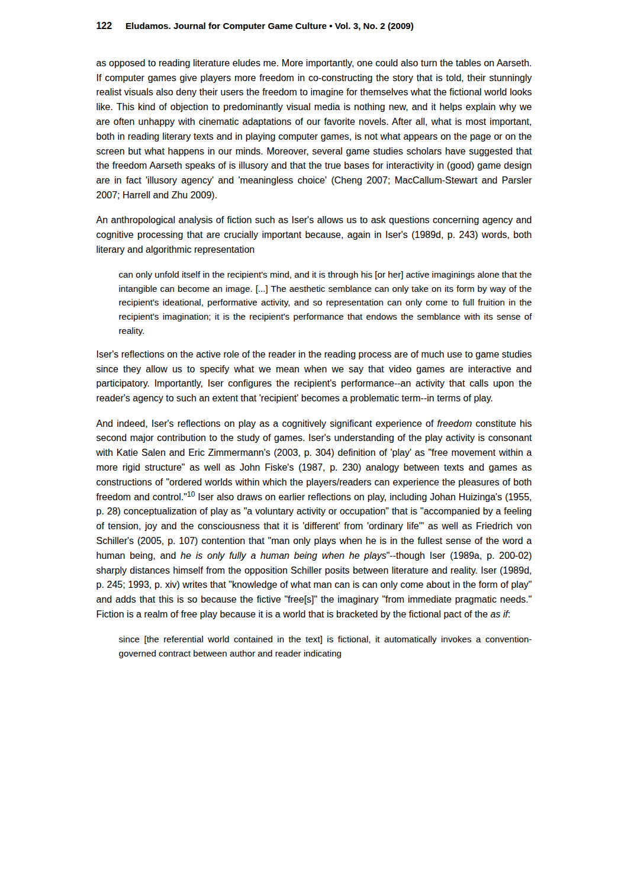122 Eludamos. Journal for Computer Game Culture • Vol. 3, No. 2 (2009)
as opposed to reading literature eludes me. More importantly, one could also turn the tables on Aarseth. If computer games give players more freedom in co-constructing the story that is told, their stunningly realist visuals also deny their users the freedom to imagine for themselves what the fictional world looks like. This kind of objection to predominantly visual media is nothing new, and it helps explain why we are often unhappy with cinematic adaptations of our favorite novels. After all, what is most important, both in reading literary texts and in playing computer games, is not what appears on the page or on the screen but what happens in our minds. Moreover, several game studies scholars have suggested that the freedom Aarseth speaks of is illusory and that the true bases for interactivity in (good) game design are in fact 'illusory agency' and 'meaningless choice' (Cheng 2007; MacCallum-Stewart and Parsler 2007; Harrell and Zhu 2009).
An anthropological analysis of fiction such as Iser's allows us to ask questions concerning agency and cognitive processing that are crucially important because, again in Iser's (1989d, p. 243) words, both literary and algorithmic representation
can only unfold itself in the recipient's mind, and it is through his [or her] active imaginings alone that the intangible can become an image. [...] The aesthetic semblance can only take on its form by way of the recipient's ideational, performative activity, and so representation can only come to full fruition in the recipient's imagination; it is the recipient's performance that endows the semblance with its sense of reality.
Iser's reflections on the active role of the reader in the reading process are of much use to game studies since they allow us to specify what we mean when we say that video games are interactive and participatory. Importantly, Iser configures the recipient's performance--an activity that calls upon the reader's agency to such an extent that 'recipient' becomes a problematic term--in terms of play.
And indeed, Iser's reflections on play as a cognitively significant experience of freedom constitute his second major contribution to the study of games. Iser's understanding of the play activity is consonant with Katie Salen and Eric Zimmermann's (2003, p. 304) definition of 'play' as "free movement within a more rigid structure" as well as John Fiske's (1987, p. 230) analogy between texts and games as constructions of "ordered worlds within which the players/readers can experience the pleasures of both freedom and control."10 Iser also draws on earlier reflections on play, including Johan Huizinga's (1955, p. 28) conceptualization of play as "a voluntary activity or occupation" that is "accompanied by a feeling of tension, joy and the consciousness that it is 'different' from 'ordinary life'" as well as Friedrich von Schiller's (2005, p. 107) contention that "man only plays when he is in the fullest sense of the word a human being, and he is only fully a human being when he plays"--though Iser (1989a, p. 200-02) sharply distances himself from the opposition Schiller posits between literature and reality. Iser (1989d, p. 245; 1993, p. xiv) writes that "knowledge of what man can is can only come about in the form of play" and adds that this is so because the fictive "free[s]" the imaginary "from immediate pragmatic needs." Fiction is a realm of free play because it is a world that is bracketed by the fictional pact of the as if:
since [the referential world contained in the text] is fictional, it automatically invokes a convention-governed contract between author and reader indicating